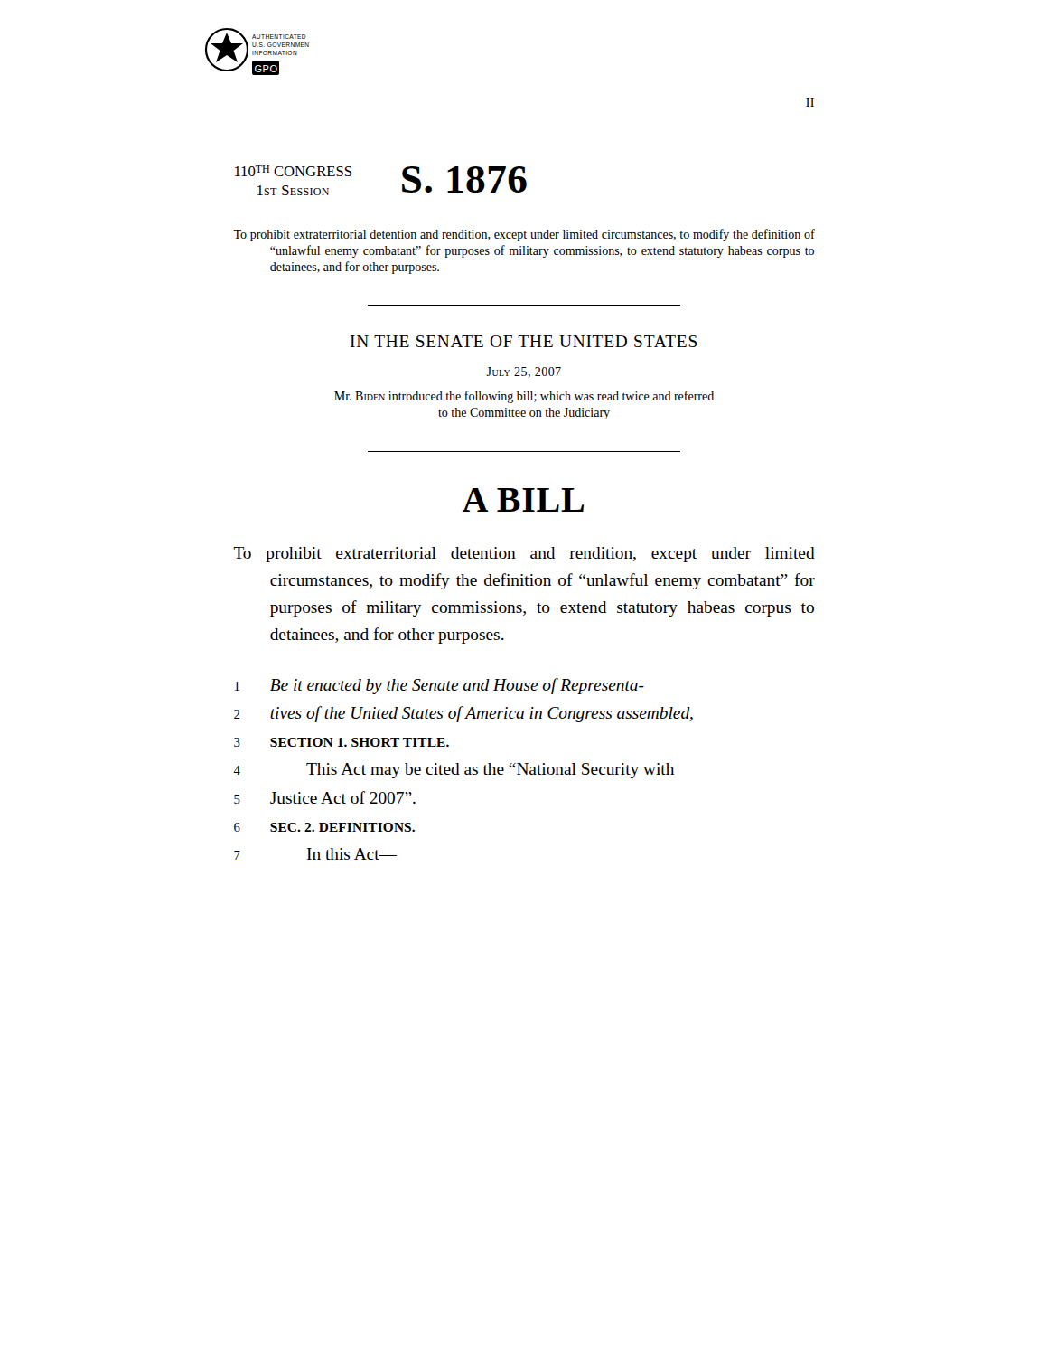AUTHENTICATED U.S. GOVERNMENT INFORMATION GPO
II
110TH CONGRESS 1st Session
S. 1876
To prohibit extraterritorial detention and rendition, except under limited circumstances, to modify the definition of “unlawful enemy combatant” for purposes of military commissions, to extend statutory habeas corpus to detainees, and for other purposes.
IN THE SENATE OF THE UNITED STATES
July 25, 2007
Mr. Biden introduced the following bill; which was read twice and referred
to the Committee on the Judiciary
A BILL
To prohibit extraterritorial detention and rendition, except under limited circumstances, to modify the definition of “unlawful enemy combatant” for purposes of military commissions, to extend statutory habeas corpus to detainees, and for other purposes.
1
Be it enacted by the Senate and House of Representa-
2
tives of the United States of America in Congress assembled,
3
SECTION 1. SHORT TITLE.
4
This Act may be cited as the “National Security with
5
Justice Act of 2007”.
6
SEC. 2. DEFINITIONS.
7
In this Act—